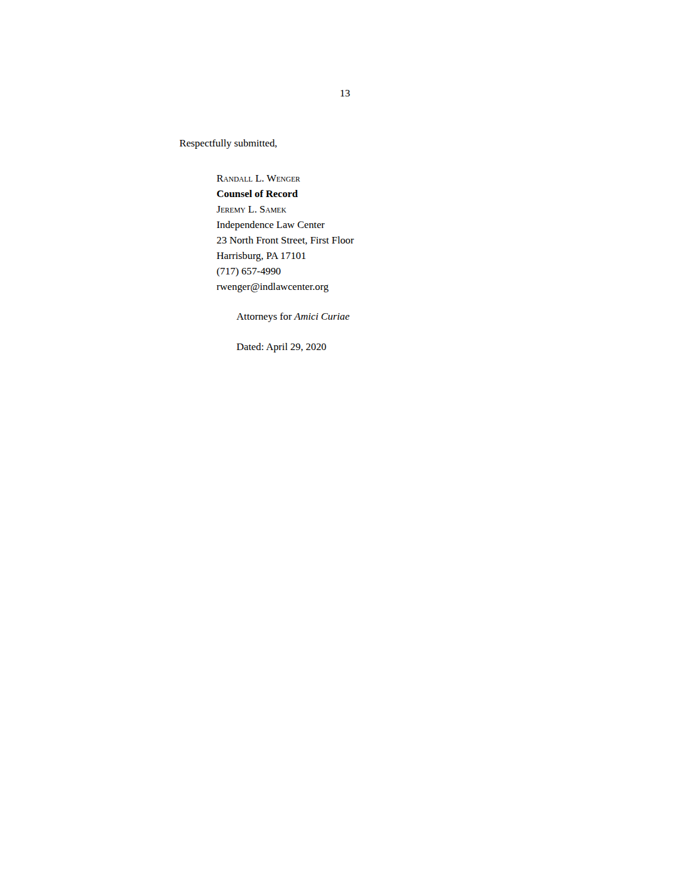13
Respectfully submitted,
Randall L. Wenger
Counsel of Record
Jeremy L. Samek
Independence Law Center
23 North Front Street, First Floor
Harrisburg, PA 17101
(717) 657-4990
rwenger@indlawcenter.org
Attorneys for Amici Curiae
Dated: April 29, 2020